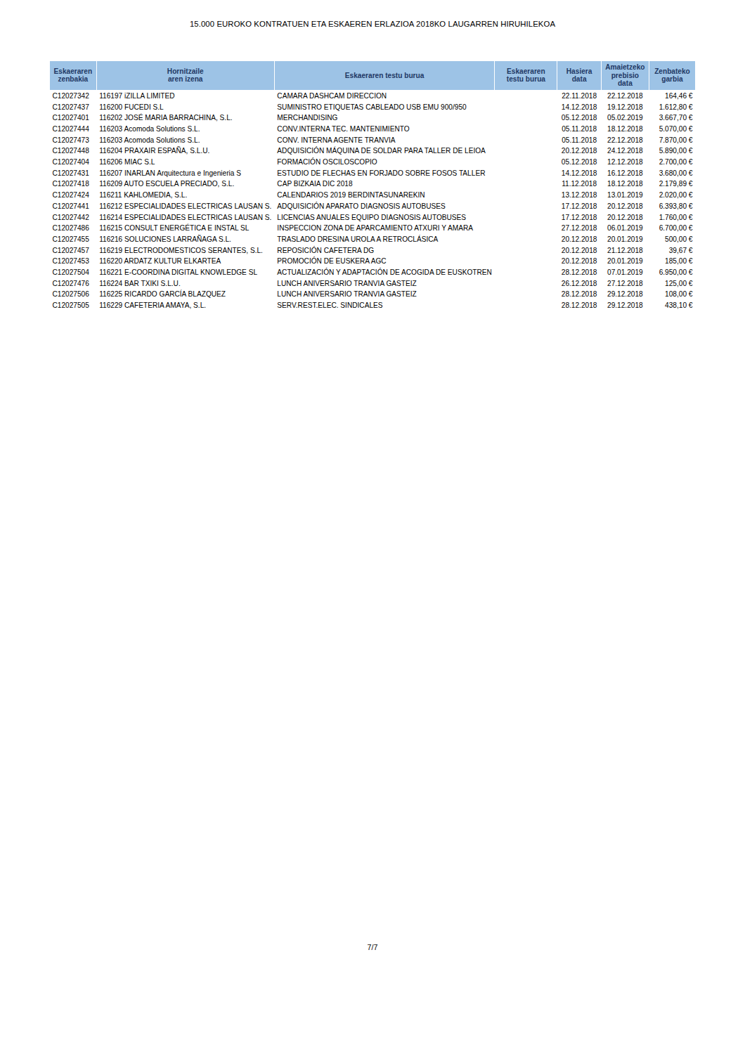15.000 EUROKO KONTRATUEN ETA ESKAEREN ERLAZIOA 2018KO LAUGARREN HIRUHILEKOA
| Eskaeraren zenbakia | Hornitzaile aren izena | Eskaeraren testu burua | Eskaeraren testu burua | Hasiera data | Amaietzeko prebisio data | Zenbateko garbia |
| --- | --- | --- | --- | --- | --- | --- |
| C12027342 | 116197 iZILLA LIMITED | CAMARA DASHCAM DIRECCION | | 22.11.2018 | 22.12.2018 | 164,46 € |
| C12027437 | 116200 FUCEDI S.L | SUMINISTRO ETIQUETAS CABLEADO USB EMU 900/950 | | 14.12.2018 | 19.12.2018 | 1.612,80 € |
| C12027401 | 116202 JOSÉ MARIA BARRACHINA, S.L. | MERCHANDISING | | 05.12.2018 | 05.02.2019 | 3.667,70 € |
| C12027444 | 116203 Acomoda Solutions S.L. | CONV.INTERNA TEC. MANTENIMIENTO | | 05.11.2018 | 18.12.2018 | 5.070,00 € |
| C12027473 | 116203 Acomoda Solutions S.L. | CONV. INTERNA AGENTE TRANVIA | | 05.11.2018 | 22.12.2018 | 7.870,00 € |
| C12027448 | 116204 PRAXAIR ESPAÑA, S.L.U. | ADQUISICIÓN MÁQUINA DE SOLDAR PARA TALLER DE LEIOA | | 20.12.2018 | 24.12.2018 | 5.890,00 € |
| C12027404 | 116206 MIAC S.L | FORMACIÓN OSCILOSCOPIO | | 05.12.2018 | 12.12.2018 | 2.700,00 € |
| C12027431 | 116207 INARLAN Arquitectura e Ingenieria S | ESTUDIO DE FLECHAS EN FORJADO SOBRE FOSOS TALLER | | 14.12.2018 | 16.12.2018 | 3.680,00 € |
| C12027418 | 116209 AUTO ESCUELA PRECIADO, S.L. | CAP BIZKAIA DIC 2018 | | 11.12.2018 | 18.12.2018 | 2.179,89 € |
| C12027424 | 116211 KAHLOMEDIA, S.L. | CALENDARIOS 2019 BERDINTASUNAREKIN | | 13.12.2018 | 13.01.2019 | 2.020,00 € |
| C12027441 | 116212 ESPECIALIDADES ELECTRICAS LAUSAN S. | ADQUISICIÓN APARATO DIAGNOSIS AUTOBUSES | | 17.12.2018 | 20.12.2018 | 6.393,80 € |
| C12027442 | 116214 ESPECIALIDADES ELECTRICAS LAUSAN S. | LICENCIAS ANUALES EQUIPO DIAGNOSIS AUTOBUSES | | 17.12.2018 | 20.12.2018 | 1.760,00 € |
| C12027486 | 116215 CONSULT ENERGÉTICA E INSTAL SL | INSPECCION ZONA DE APARCAMIENTO ATXURI Y AMARA | | 27.12.2018 | 06.01.2019 | 6.700,00 € |
| C12027455 | 116216 SOLUCIONES LARRAÑAGA S.L. | TRASLADO DRESINA UROLA A RETROCLÁSICA | | 20.12.2018 | 20.01.2019 | 500,00 € |
| C12027457 | 116219 ELECTRODOMESTICOS SERANTES, S.L. | REPOSICIÓN CAFETERA DG | | 20.12.2018 | 21.12.2018 | 39,67 € |
| C12027453 | 116220 ARDATZ KULTUR ELKARTEA | PROMOCIÓN DE EUSKERA AGC | | 20.12.2018 | 20.01.2019 | 185,00 € |
| C12027504 | 116221 E-COORDINA DIGITAL KNOWLEDGE SL | ACTUALIZACIÓN Y ADAPTACIÓN DE ACOGIDA DE EUSKOTREN | | 28.12.2018 | 07.01.2019 | 6.950,00 € |
| C12027476 | 116224 BAR TXIKI S.L.U. | LUNCH ANIVERSARIO TRANVIA GASTEIZ | | 26.12.2018 | 27.12.2018 | 125,00 € |
| C12027506 | 116225 RICARDO GARCÍA BLAZQUEZ | LUNCH ANIVERSARIO TRANVIA GASTEIZ | | 28.12.2018 | 29.12.2018 | 108,00 € |
| C12027505 | 116229 CAFETERIA AMAYA, S.L. | SERV.REST.ELEC. SINDICALES | | 28.12.2018 | 29.12.2018 | 438,10 € |
7/7